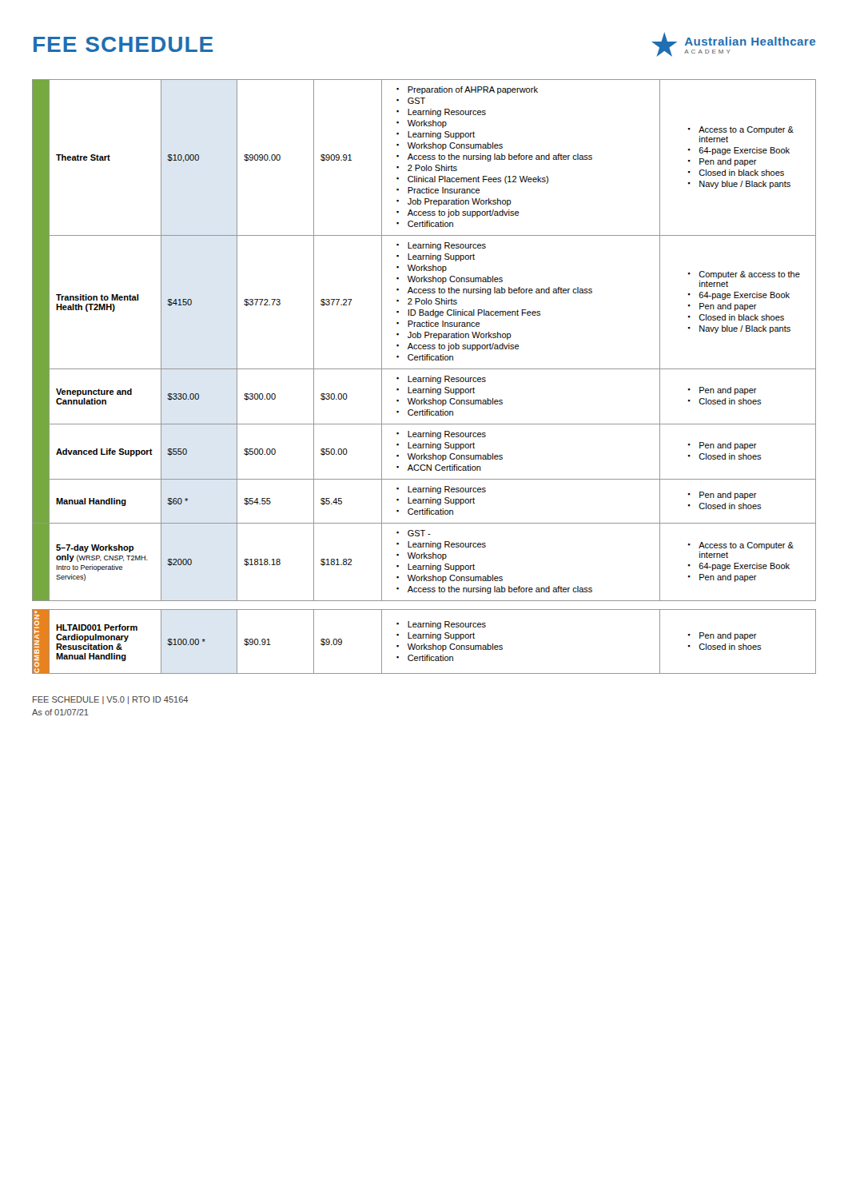FEE SCHEDULE
Australian Healthcare
ACADEMY
| | Theatre Start | $10,000 | $9090.00 | $909.91 | Preparation of AHPRA paperwork GST Learning Resources Workshop Learning Support Workshop Consumables Access to the nursing lab before and after class 2 Polo Shirts Clinical Placement Fees (12 Weeks) Practice Insurance Job Preparation Workshop Access to job support/advise Certification | Access to a Computer & internet 64-page Exercise Book Pen and paper Closed in black shoes Navy blue / Black pants |
| Transition to Mental Health (T2MH) | $4150 | $3772.73 | $377.27 | Learning Resources Learning Support Workshop Workshop Consumables Access to the nursing lab before and after class 2 Polo Shirts ID Badge Clinical Placement Fees Practice Insurance Job Preparation Workshop Access to job support/advise Certification | Computer & access to the internet 64-page Exercise Book Pen and paper Closed in black shoes Navy blue / Black pants |
| Venepuncture and Cannulation | $330.00 | $300.00 | $30.00 | Learning Resources Learning Support Workshop Consumables Certification | Pen and paper Closed in shoes |
| Advanced Life Support | $550 | $500.00 | $50.00 | Learning Resources Learning Support Workshop Consumables ACCN Certification | Pen and paper Closed in shoes |
| Manual Handling | $60 * | $54.55 | $5.45 | Learning Resources Learning Support Certification | Pen and paper Closed in shoes |
| | 5–7-day Workshop only (WRSP, CNSP, T2MH. Intro to Perioperative Services) | $2000 | $1818.18 | $181.82 | GST - Learning Resources Workshop Learning Support Workshop Consumables Access to the nursing lab before and after class | Access to a Computer & internet 64-page Exercise Book Pen and paper |
| COMBINATION* | HLTAID001 Perform Cardiopulmonary Resuscitation & Manual Handling | $100.00 * | $90.91 | $9.09 | Learning Resources Learning Support Workshop Consumables Certification | Pen and paper Closed in shoes |
FEE SCHEDULE | V5.0 | RTO ID 45164
As of 01/07/21